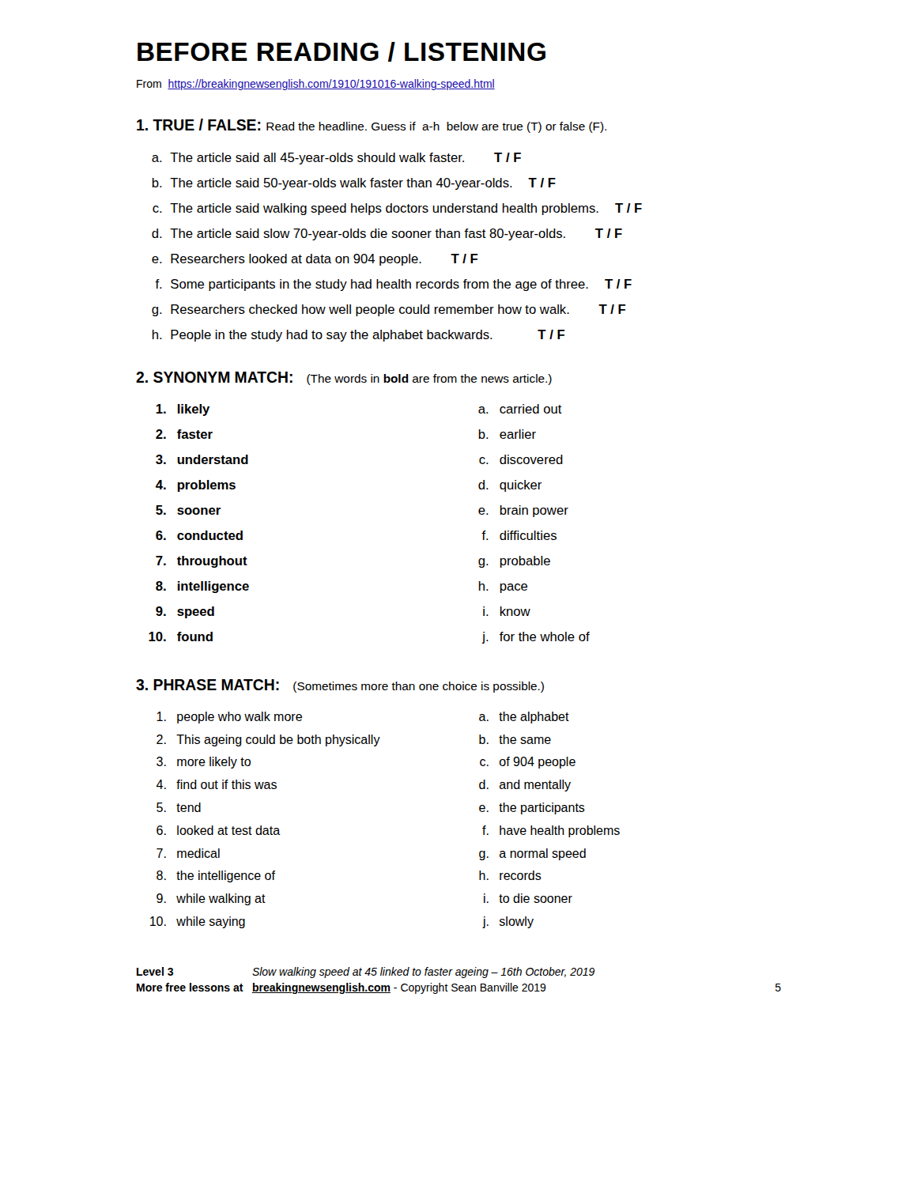BEFORE READING / LISTENING
From https://breakingnewsenglish.com/1910/191016-walking-speed.html
1. TRUE / FALSE: Read the headline. Guess if a-h below are true (T) or false (F).
The article said all 45-year-olds should walk faster. T / F
The article said 50-year-olds walk faster than 40-year-olds. T / F
The article said walking speed helps doctors understand health problems. T / F
The article said slow 70-year-olds die sooner than fast 80-year-olds. T / F
Researchers looked at data on 904 people. T / F
Some participants in the study had health records from the age of three. T / F
Researchers checked how well people could remember how to walk. T / F
People in the study had to say the alphabet backwards. T / F
2. SYNONYM MATCH: (The words in bold are from the news article.)
| likely faster understand problems sooner conducted throughout intelligence speed found | carried out earlier discovered quicker brain power difficulties probable pace know for the whole of |
3. PHRASE MATCH: (Sometimes more than one choice is possible.)
| people who walk more This ageing could be both physically more likely to find out if this was tend looked at test data medical the intelligence of while walking at while saying | the alphabet the same of 904 people and mentally the participants have health problems a normal speed records to die sooner slowly |
| Level 3 | Slow walking speed at 45 linked to faster ageing – 16th October, 2019 | |
| More free lessons at | breakingnewsenglish.com - Copyright Sean Banville 2019 | 5 |